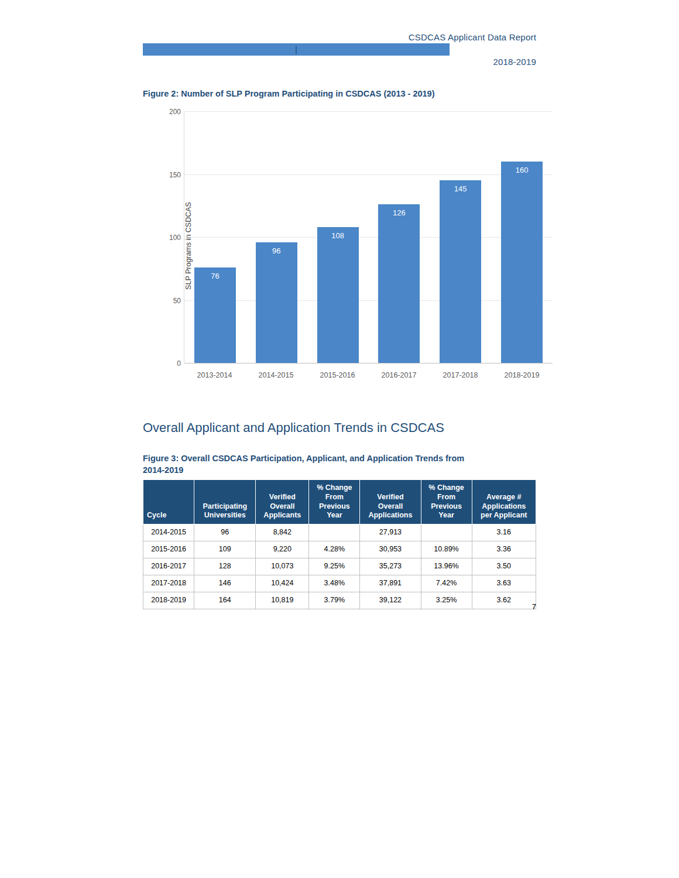CSDCAS Applicant Data Report | 2018-2019
Figure 2: Number of SLP Program Participating in CSDCAS (2013 - 2019)
SLP Programs in CSDCAS
200
150
100
50
0
76
96
108
126
145
160
2013-2014
2014-2015
2015-2016
2016-2017
2017-2018
2018-2019
Overall Applicant and Application Trends in CSDCAS
Figure 3: Overall CSDCAS Participation, Applicant, and Application Trends from
2014-2019
| Cycle | Participating Universities | Verified Overall Applicants | % Change From Previous Year | Verified Overall Applications | % Change From Previous Year | Average # Applications per Applicant |
| --- | --- | --- | --- | --- | --- | --- |
| 2014-2015 | 96 | 8,842 | | 27,913 | | 3.16 |
| 2015-2016 | 109 | 9,220 | 4.28% | 30,953 | 10.89% | 3.36 |
| 2016-2017 | 128 | 10,073 | 9.25% | 35,273 | 13.96% | 3.50 |
| 2017-2018 | 146 | 10,424 | 3.48% | 37,891 | 7.42% | 3.63 |
| 2018-2019 | 164 | 10,819 | 3.79% | 39,122 | 3.25% | 3.62 |
7